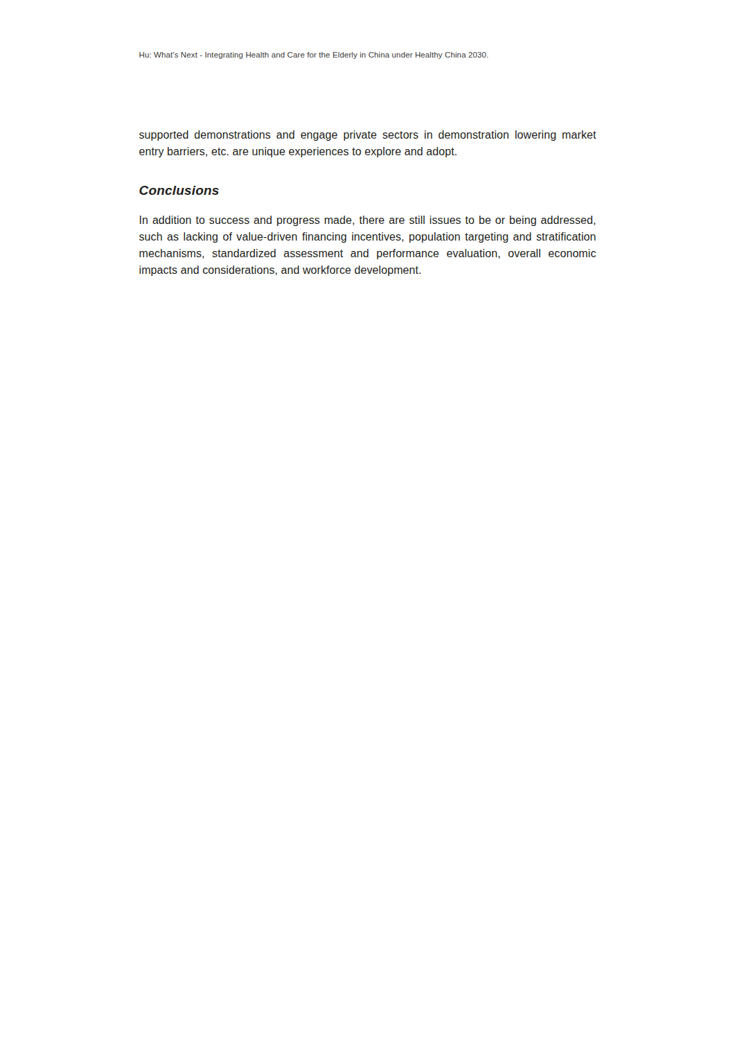Hu: What's Next - Integrating Health and Care for the Elderly in China under Healthy China 2030.
supported demonstrations and engage private sectors in demonstration lowering market entry barriers, etc. are unique experiences to explore and adopt.
Conclusions
In addition to success and progress made, there are still issues to be or being addressed, such as lacking of value-driven financing incentives, population targeting and stratification mechanisms, standardized assessment and performance evaluation, overall economic impacts and considerations, and workforce development.